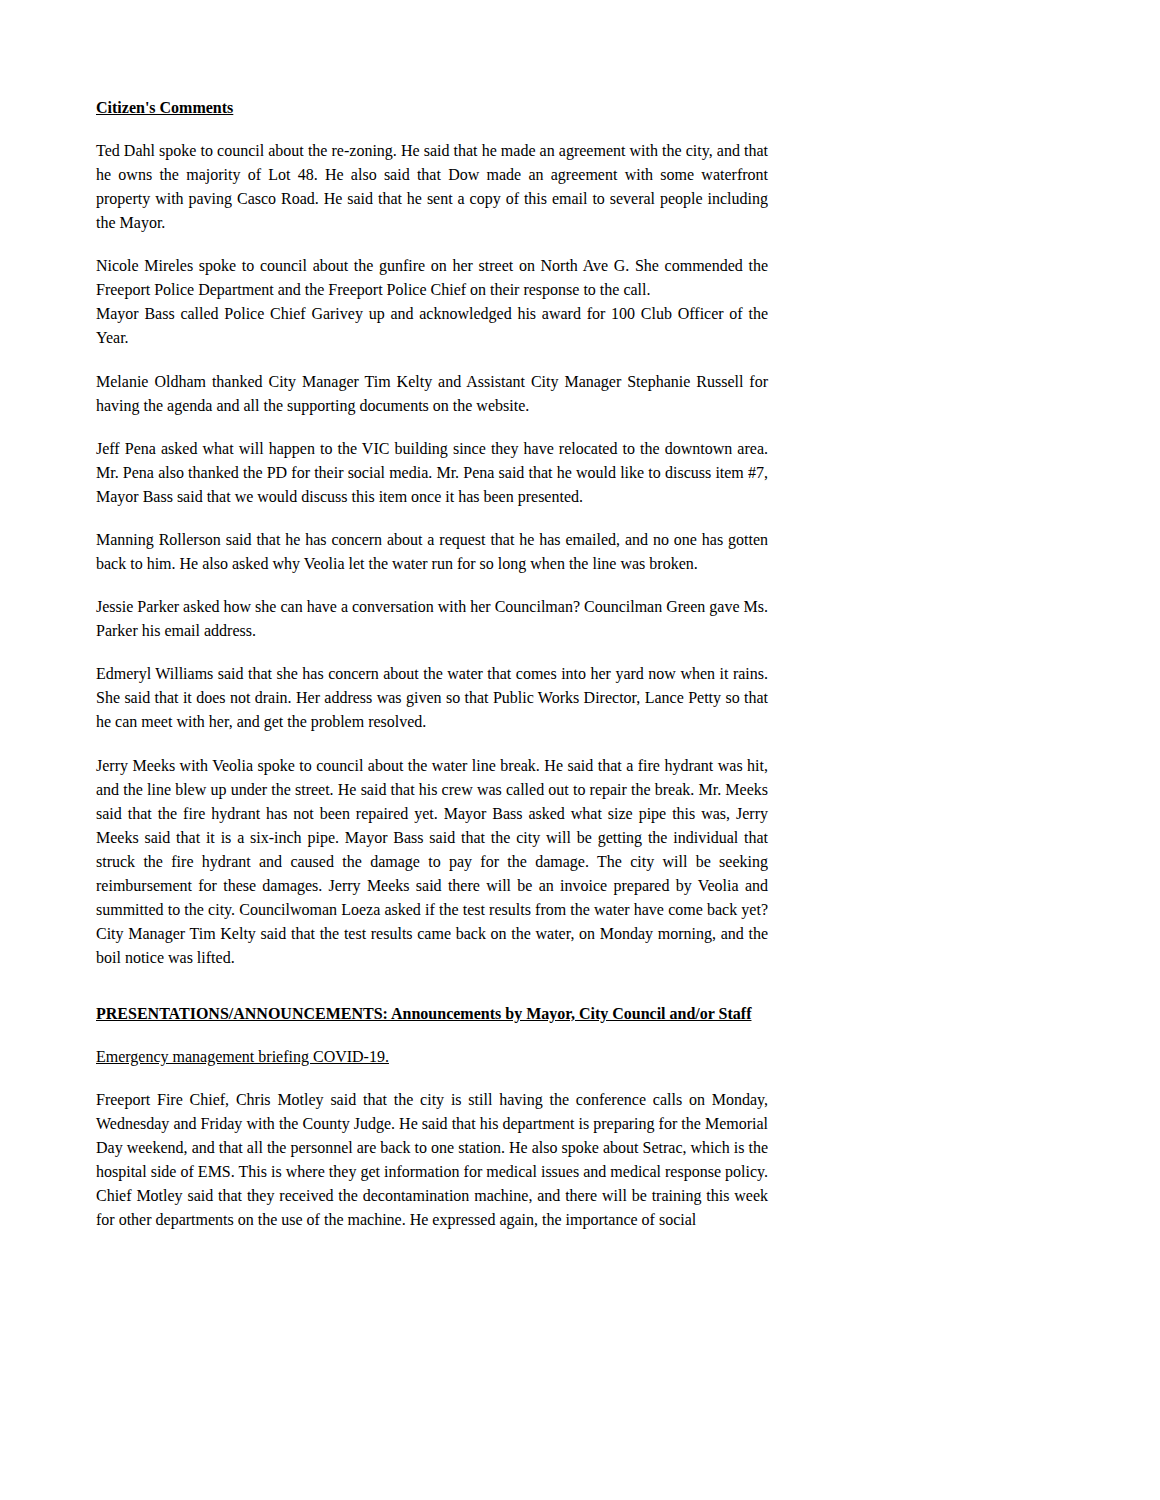Citizen's Comments
Ted Dahl spoke to council about the re-zoning. He said that he made an agreement with the city, and that he owns the majority of Lot 48. He also said that Dow made an agreement with some waterfront property with paving Casco Road. He said that he sent a copy of this email to several people including the Mayor.
Nicole Mireles spoke to council about the gunfire on her street on North Ave G. She commended the Freeport Police Department and the Freeport Police Chief on their response to the call.
Mayor Bass called Police Chief Garivey up and acknowledged his award for 100 Club Officer of the Year.
Melanie Oldham thanked City Manager Tim Kelty and Assistant City Manager Stephanie Russell for having the agenda and all the supporting documents on the website.
Jeff Pena asked what will happen to the VIC building since they have relocated to the downtown area. Mr. Pena also thanked the PD for their social media. Mr. Pena said that he would like to discuss item #7, Mayor Bass said that we would discuss this item once it has been presented.
Manning Rollerson said that he has concern about a request that he has emailed, and no one has gotten back to him. He also asked why Veolia let the water run for so long when the line was broken.
Jessie Parker asked how she can have a conversation with her Councilman? Councilman Green gave Ms. Parker his email address.
Edmeryl Williams said that she has concern about the water that comes into her yard now when it rains. She said that it does not drain. Her address was given so that Public Works Director, Lance Petty so that he can meet with her, and get the problem resolved.
Jerry Meeks with Veolia spoke to council about the water line break. He said that a fire hydrant was hit, and the line blew up under the street. He said that his crew was called out to repair the break. Mr. Meeks said that the fire hydrant has not been repaired yet. Mayor Bass asked what size pipe this was, Jerry Meeks said that it is a six-inch pipe. Mayor Bass said that the city will be getting the individual that struck the fire hydrant and caused the damage to pay for the damage. The city will be seeking reimbursement for these damages. Jerry Meeks said there will be an invoice prepared by Veolia and summitted to the city. Councilwoman Loeza asked if the test results from the water have come back yet? City Manager Tim Kelty said that the test results came back on the water, on Monday morning, and the boil notice was lifted.
PRESENTATIONS/ANNOUNCEMENTS: Announcements by Mayor, City Council and/or Staff
Emergency management briefing COVID-19.
Freeport Fire Chief, Chris Motley said that the city is still having the conference calls on Monday, Wednesday and Friday with the County Judge. He said that his department is preparing for the Memorial Day weekend, and that all the personnel are back to one station. He also spoke about Setrac, which is the hospital side of EMS. This is where they get information for medical issues and medical response policy. Chief Motley said that they received the decontamination machine, and there will be training this week for other departments on the use of the machine. He expressed again, the importance of social